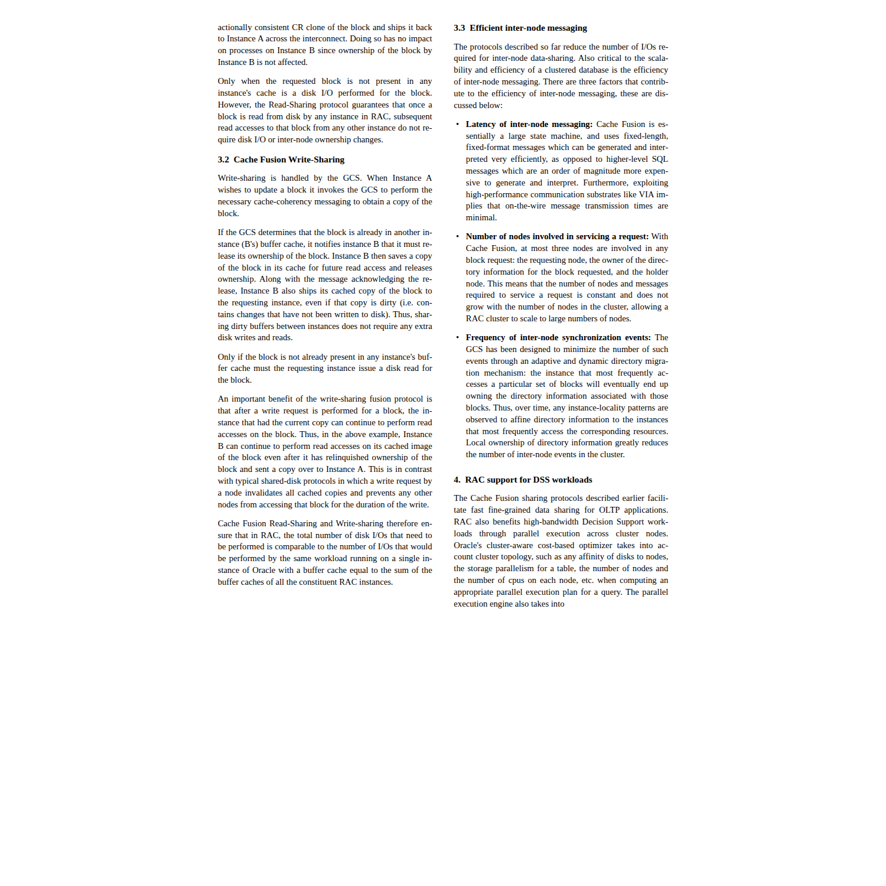actionally consistent CR clone of the block and ships it back to Instance A across the interconnect. Doing so has no impact on processes on Instance B since ownership of the block by Instance B is not affected.
Only when the requested block is not present in any instance's cache is a disk I/O performed for the block. However, the Read-Sharing protocol guarantees that once a block is read from disk by any instance in RAC, subsequent read accesses to that block from any other instance do not require disk I/O or inter-node ownership changes.
3.2 Cache Fusion Write-Sharing
Write-sharing is handled by the GCS. When Instance A wishes to update a block it invokes the GCS to perform the necessary cache-coherency messaging to obtain a copy of the block.
If the GCS determines that the block is already in another instance (B's) buffer cache, it notifies instance B that it must release its ownership of the block. Instance B then saves a copy of the block in its cache for future read access and releases ownership. Along with the message acknowledging the release, Instance B also ships its cached copy of the block to the requesting instance, even if that copy is dirty (i.e. contains changes that have not been written to disk). Thus, sharing dirty buffers between instances does not require any extra disk writes and reads.
Only if the block is not already present in any instance's buffer cache must the requesting instance issue a disk read for the block.
An important benefit of the write-sharing fusion protocol is that after a write request is performed for a block, the instance that had the current copy can continue to perform read accesses on the block. Thus, in the above example, Instance B can continue to perform read accesses on its cached image of the block even after it has relinquished ownership of the block and sent a copy over to Instance A. This is in contrast with typical shared-disk protocols in which a write request by a node invalidates all cached copies and prevents any other nodes from accessing that block for the duration of the write.
Cache Fusion Read-Sharing and Write-sharing therefore ensure that in RAC, the total number of disk I/Os that need to be performed is comparable to the number of I/Os that would be performed by the same workload running on a single instance of Oracle with a buffer cache equal to the sum of the buffer caches of all the constituent RAC instances.
3.3 Efficient inter-node messaging
The protocols described so far reduce the number of I/Os required for inter-node data-sharing. Also critical to the scalability and efficiency of a clustered database is the efficiency of inter-node messaging. There are three factors that contribute to the efficiency of inter-node messaging, these are discussed below:
Latency of inter-node messaging: Cache Fusion is essentially a large state machine, and uses fixed-length, fixed-format messages which can be generated and interpreted very efficiently, as opposed to higher-level SQL messages which are an order of magnitude more expensive to generate and interpret. Furthermore, exploiting high-performance communication substrates like VIA implies that on-the-wire message transmission times are minimal.
Number of nodes involved in servicing a request: With Cache Fusion, at most three nodes are involved in any block request: the requesting node, the owner of the directory information for the block requested, and the holder node. This means that the number of nodes and messages required to service a request is constant and does not grow with the number of nodes in the cluster, allowing a RAC cluster to scale to large numbers of nodes.
Frequency of inter-node synchronization events: The GCS has been designed to minimize the number of such events through an adaptive and dynamic directory migration mechanism: the instance that most frequently accesses a particular set of blocks will eventually end up owning the directory information associated with those blocks. Thus, over time, any instance-locality patterns are observed to affine directory information to the instances that most frequently access the corresponding resources. Local ownership of directory information greatly reduces the number of inter-node events in the cluster.
4. RAC support for DSS workloads
The Cache Fusion sharing protocols described earlier facilitate fast fine-grained data sharing for OLTP applications. RAC also benefits high-bandwidth Decision Support workloads through parallel execution across cluster nodes. Oracle's cluster-aware cost-based optimizer takes into account cluster topology, such as any affinity of disks to nodes, the storage parallelism for a table, the number of nodes and the number of cpus on each node, etc. when computing an appropriate parallel execution plan for a query. The parallel execution engine also takes into